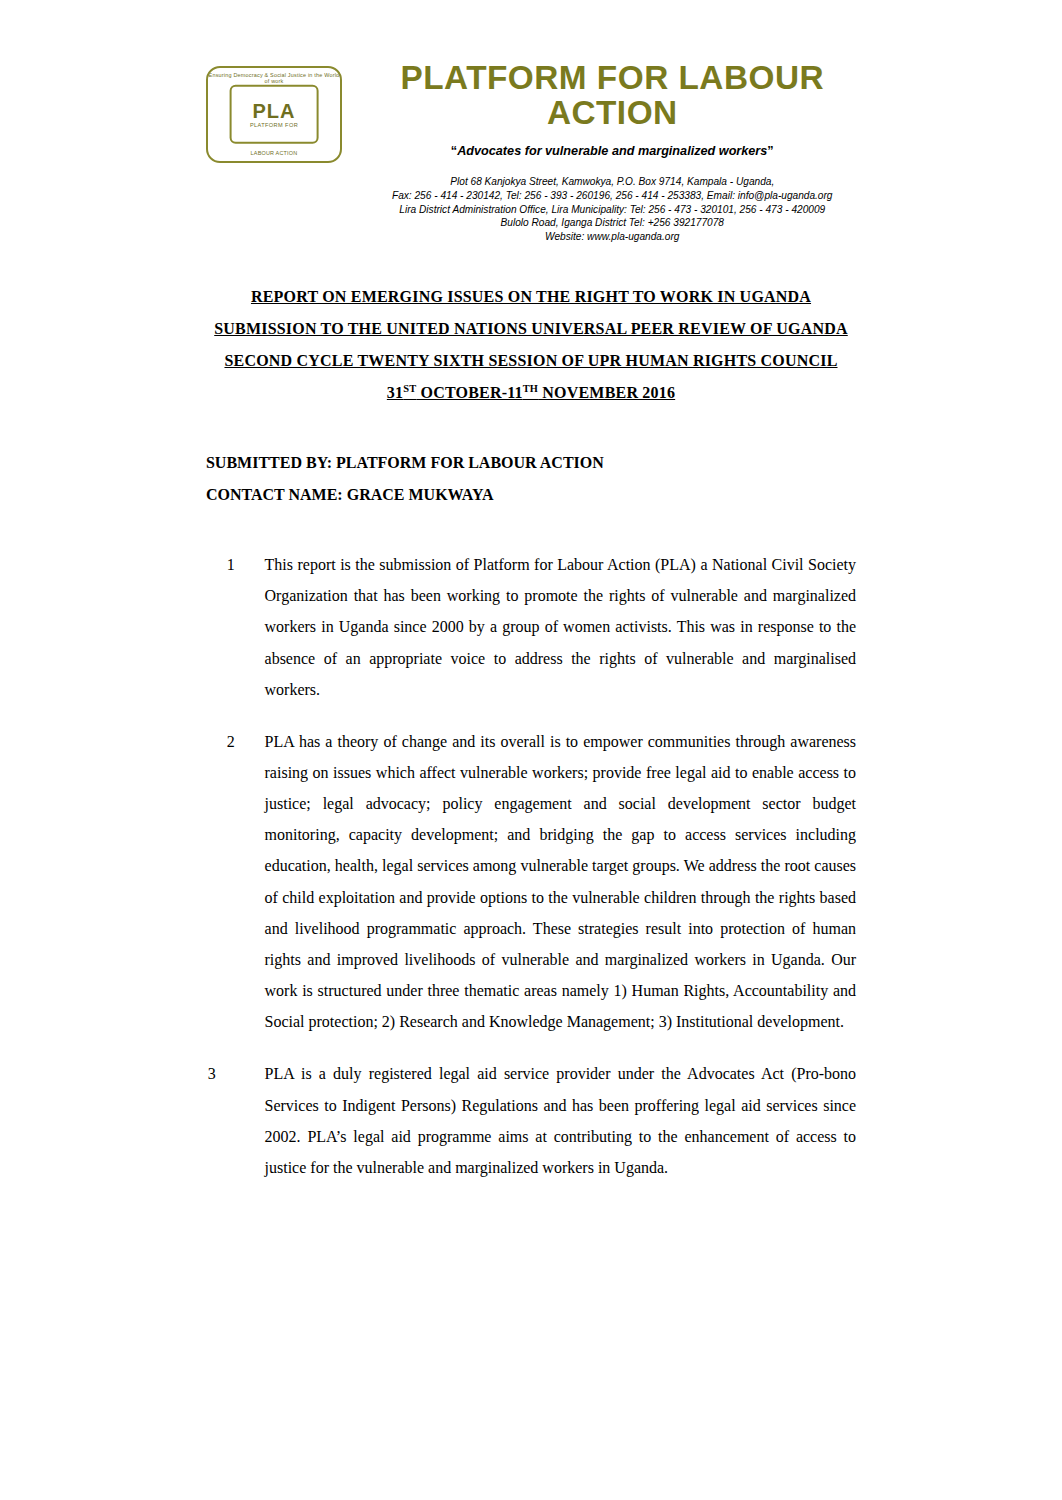Ensuring Democracy & Social Justice in the World of work
PLA
PLATFORM FOR
LABOUR ACTION
PLATFORM FOR LABOUR ACTION
“Advocates for vulnerable and marginalized workers”
Plot 68 Kanjokya Street, Kamwokya, P.O. Box 9714, Kampala - Uganda,
Fax: 256 - 414 - 230142, Tel: 256 - 393 - 260196, 256 - 414 - 253383, Email: info@pla-uganda.org
Lira District Administration Office, Lira Municipality: Tel: 256 - 473 - 320101, 256 - 473 - 420009
Bulolo Road, Iganga District Tel: +256 392177078
Website: www.pla-uganda.org
Report on Emerging Issues on the Right to Work in Uganda
Submission to the United Nations Universal Peer Review of Uganda
Second Cycle Twenty Sixth Session of UPR Human Rights Council
31st October-11th November 2016
SUBMITTED BY: PLATFORM FOR LABOUR ACTION
CONTACT NAME: GRACE MUKWAYA
1 This report is the submission of Platform for Labour Action (PLA) a National Civil Society Organization that has been working to promote the rights of vulnerable and marginalized workers in Uganda since 2000 by a group of women activists. This was in response to the absence of an appropriate voice to address the rights of vulnerable and marginalised workers.
2 PLA has a theory of change and its overall is to empower communities through awareness raising on issues which affect vulnerable workers; provide free legal aid to enable access to justice; legal advocacy; policy engagement and social development sector budget monitoring, capacity development; and bridging the gap to access services including education, health, legal services among vulnerable target groups. We address the root causes of child exploitation and provide options to the vulnerable children through the rights based and livelihood programmatic approach. These strategies result into protection of human rights and improved livelihoods of vulnerable and marginalized workers in Uganda. Our work is structured under three thematic areas namely 1) Human Rights, Accountability and Social protection; 2) Research and Knowledge Management; 3) Institutional development.
3 PLA is a duly registered legal aid service provider under the Advocates Act (Pro-bono Services to Indigent Persons) Regulations and has been proffering legal aid services since 2002. PLA’s legal aid programme aims at contributing to the enhancement of access to justice for the vulnerable and marginalized workers in Uganda.